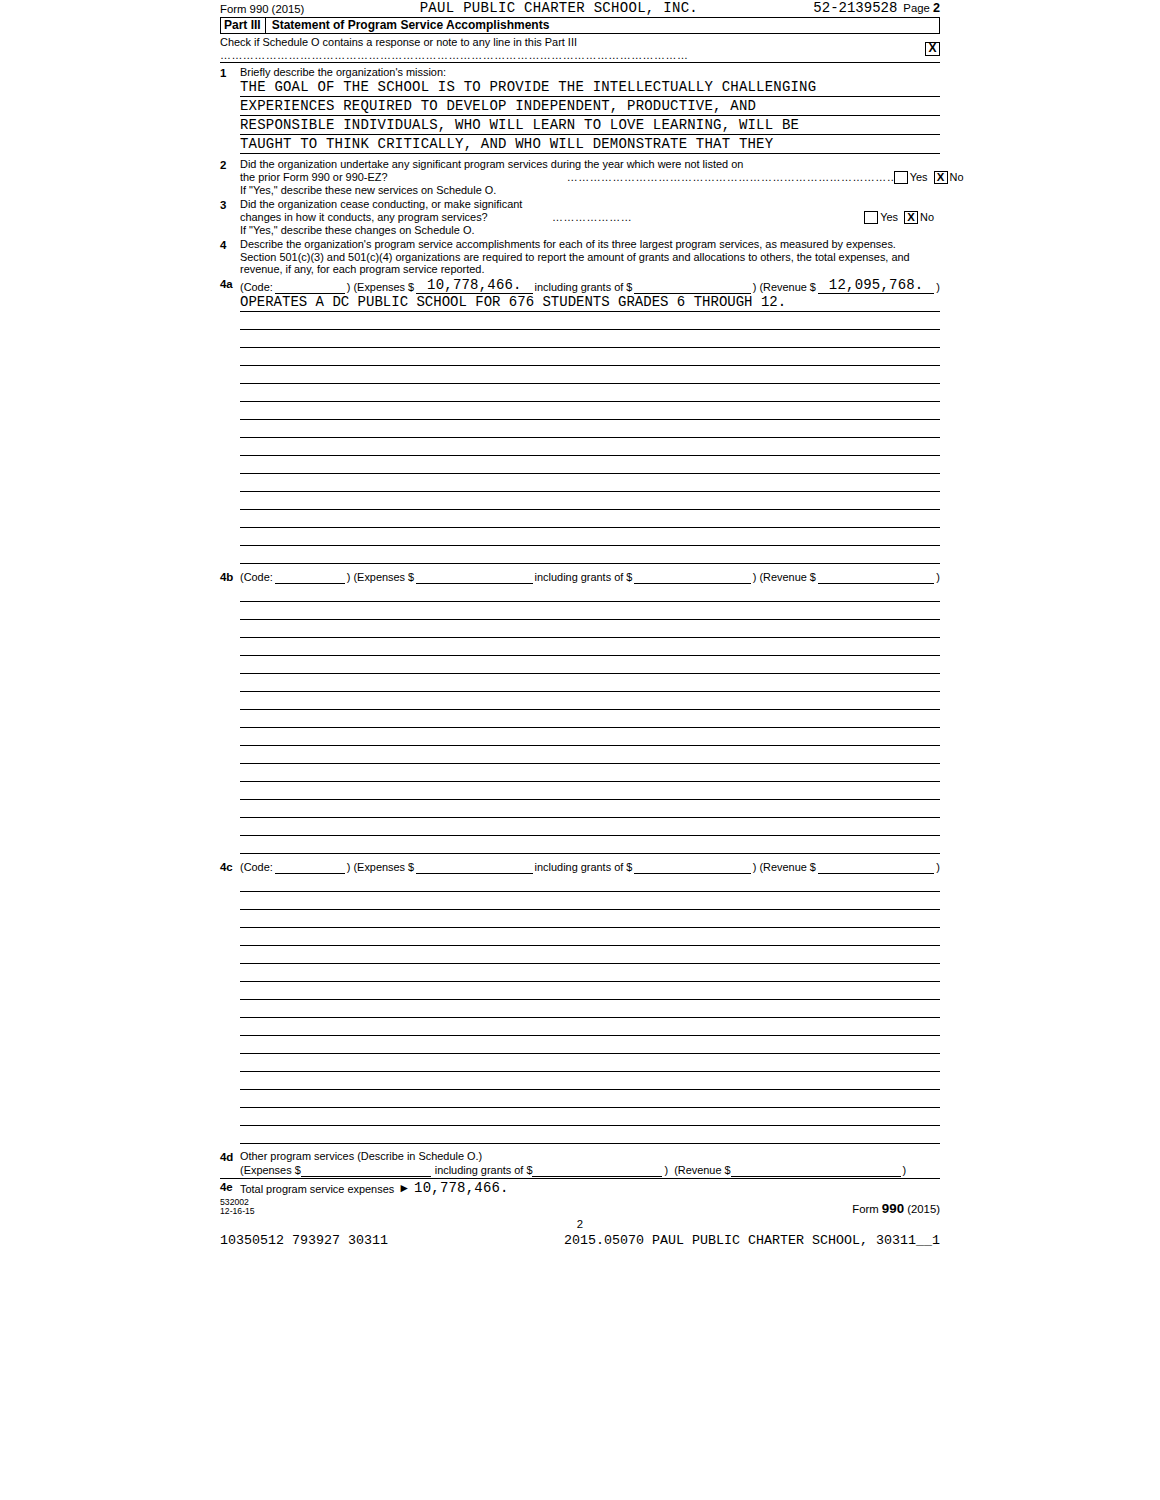Form 990 (2015)
PAUL PUBLIC CHARTER SCHOOL, INC.
52-2139528Page 2
Part III
Statement of Program Service Accomplishments
Check if Schedule O contains a response or note to any line in this Part III ……………………………………………………………………………………………………………
X
1
Briefly describe the organization's mission:
THE GOAL OF THE SCHOOL IS TO PROVIDE THE INTELLECTUALLY CHALLENGING
EXPERIENCES REQUIRED TO DEVELOP INDEPENDENT, PRODUCTIVE, AND
RESPONSIBLE INDIVIDUALS, WHO WILL LEARN TO LOVE LEARNING, WILL BE
TAUGHT TO THINK CRITICALLY, AND WHO WILL DEMONSTRATE THAT THEY
2
Did the organization undertake any significant program services during the year which were not listed on
the prior Form 990 or 990-EZ?
…………………………………………………………………………………………………………………………………………………
Yes XNo
If "Yes," describe these new services on Schedule O.
3
Did the organization cease conducting, or make significant changes in how it conducts, any program services?
…………………
Yes XNo
If "Yes," describe these changes on Schedule O.
4
Describe the organization's program service accomplishments for each of its three largest program services, as measured by expenses.
Section 501(c)(3) and 501(c)(4) organizations are required to report the amount of grants and allocations to others, the total expenses, and
revenue, if any, for each program service reported.
4a
(Code: ) (Expenses $ 10,778,466. including grants of $ ) (Revenue $ 12,095,768. )
OPERATES A DC PUBLIC SCHOOL FOR 676 STUDENTS GRADES 6 THROUGH 12.
4b
(Code: ) (Expenses $ including grants of $ ) (Revenue $ )
4c
(Code: ) (Expenses $ including grants of $ ) (Revenue $ )
4d
Other program services (Describe in Schedule O.)
(Expenses $ including grants of $ ) (Revenue $ )
4e
Total program service expenses ► 10,778,466.
532002
12-16-15
Form 990 (2015)
2
10350512 793927 30311
2015.05070 PAUL PUBLIC CHARTER SCHOOL, 30311__1